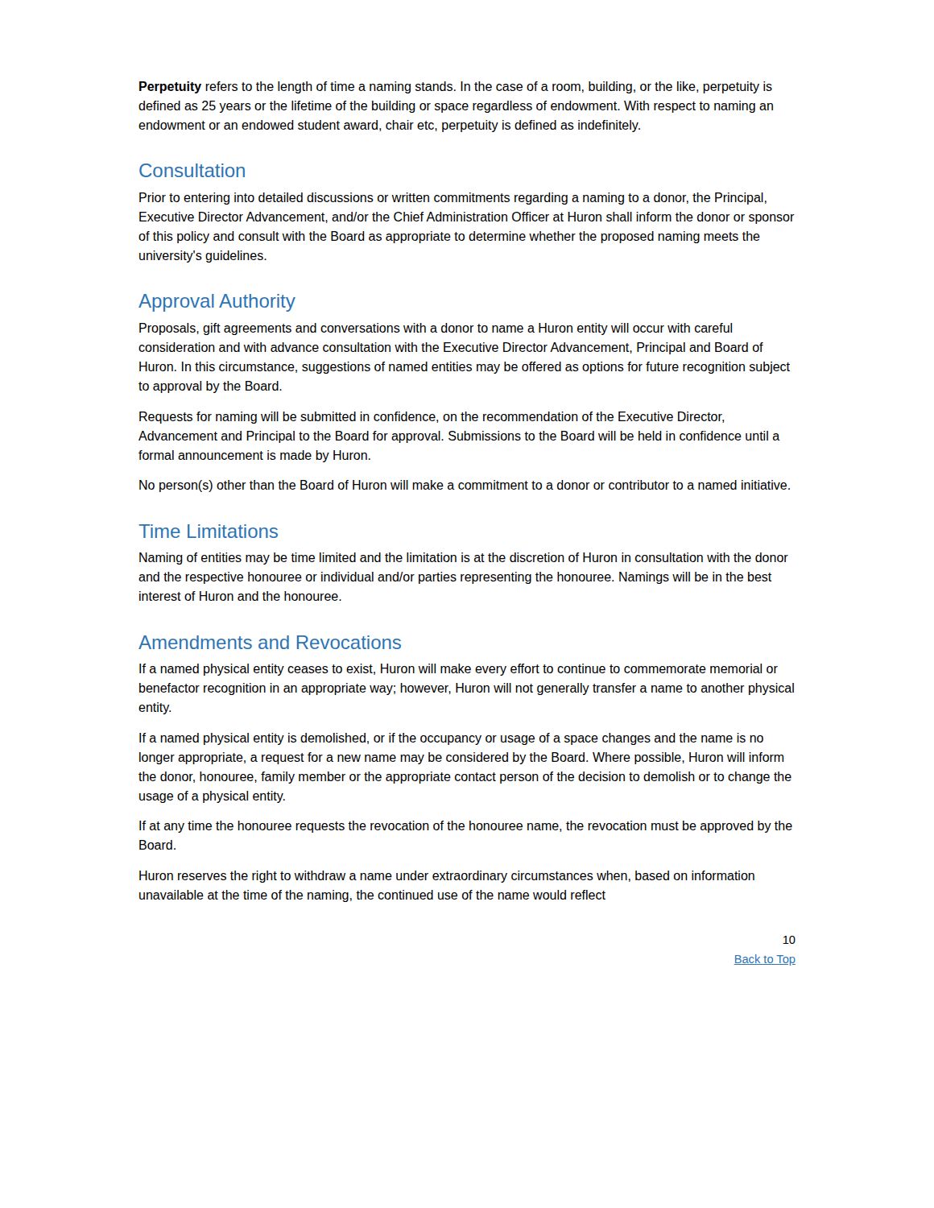Perpetuity refers to the length of time a naming stands. In the case of a room, building, or the like, perpetuity is defined as 25 years or the lifetime of the building or space regardless of endowment. With respect to naming an endowment or an endowed student award, chair etc, perpetuity is defined as indefinitely.
Consultation
Prior to entering into detailed discussions or written commitments regarding a naming to a donor, the Principal, Executive Director Advancement, and/or the Chief Administration Officer at Huron shall inform the donor or sponsor of this policy and consult with the Board as appropriate to determine whether the proposed naming meets the university's guidelines.
Approval Authority
Proposals, gift agreements and conversations with a donor to name a Huron entity will occur with careful consideration and with advance consultation with the Executive Director Advancement, Principal and Board of Huron. In this circumstance, suggestions of named entities may be offered as options for future recognition subject to approval by the Board.
Requests for naming will be submitted in confidence, on the recommendation of the Executive Director, Advancement and Principal to the Board for approval. Submissions to the Board will be held in confidence until a formal announcement is made by Huron.
No person(s) other than the Board of Huron will make a commitment to a donor or contributor to a named initiative.
Time Limitations
Naming of entities may be time limited and the limitation is at the discretion of Huron in consultation with the donor and the respective honouree or individual and/or parties representing the honouree. Namings will be in the best interest of Huron and the honouree.
Amendments and Revocations
If a named physical entity ceases to exist, Huron will make every effort to continue to commemorate memorial or benefactor recognition in an appropriate way; however, Huron will not generally transfer a name to another physical entity.
If a named physical entity is demolished, or if the occupancy or usage of a space changes and the name is no longer appropriate, a request for a new name may be considered by the Board. Where possible, Huron will inform the donor, honouree, family member or the appropriate contact person of the decision to demolish or to change the usage of a physical entity.
If at any time the honouree requests the revocation of the honouree name, the revocation must be approved by the Board.
Huron reserves the right to withdraw a name under extraordinary circumstances when, based on information unavailable at the time of the naming, the continued use of the name would reflect
10
Back to Top